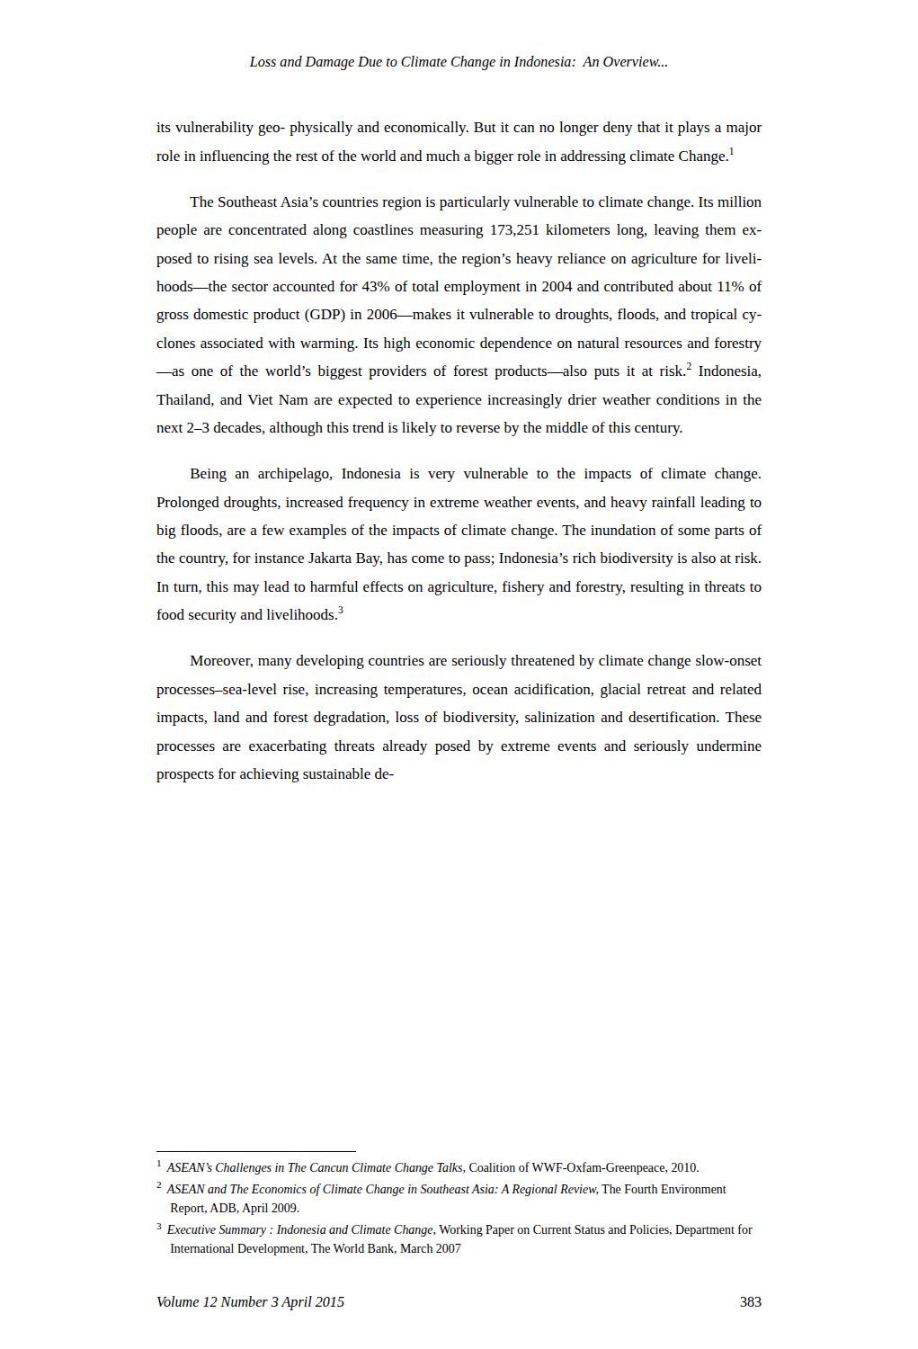Loss and Damage Due to Climate Change in Indonesia: An Overview...
its vulnerability geo- physically and economically. But it can no longer deny that it plays a major role in influencing the rest of the world and much a bigger role in addressing climate Change.1
The Southeast Asia’s countries region is particularly vulnerable to climate change. Its million people are concentrated along coastlines measuring 173,251 kilometers long, leaving them exposed to rising sea levels. At the same time, the region’s heavy reliance on agriculture for livelihoods—the sector accounted for 43% of total employment in 2004 and contributed about 11% of gross domestic product (GDP) in 2006—makes it vulnerable to droughts, floods, and tropical cyclones associated with warming. Its high economic dependence on natural resources and forestry—as one of the world’s biggest providers of forest products—also puts it at risk.2 Indonesia, Thailand, and Viet Nam are expected to experience increasingly drier weather conditions in the next 2–3 decades, although this trend is likely to reverse by the middle of this century.
Being an archipelago, Indonesia is very vulnerable to the impacts of climate change. Prolonged droughts, increased frequency in extreme weather events, and heavy rainfall leading to big floods, are a few examples of the impacts of climate change. The inundation of some parts of the country, for instance Jakarta Bay, has come to pass; Indonesia’s rich biodiversity is also at risk. In turn, this may lead to harmful effects on agriculture, fishery and forestry, resulting in threats to food security and livelihoods.3
Moreover, many developing countries are seriously threatened by climate change slow-onset processes–sea-level rise, increasing temperatures, ocean acidification, glacial retreat and related impacts, land and forest degradation, loss of biodiversity, salinization and desertification. These processes are exacerbating threats already posed by extreme events and seriously undermine prospects for achieving sustainable de-
1 ASEAN’s Challenges in The Cancun Climate Change Talks, Coalition of WWF-Oxfam-Greenpeace, 2010.
2 ASEAN and The Economics of Climate Change in Southeast Asia: A Regional Review, The Fourth Environment Report, ADB, April 2009.
3 Executive Summary : Indonesia and Climate Change, Working Paper on Current Status and Policies, Department for International Development, The World Bank, March 2007
Volume 12 Number 3 April 2015 383